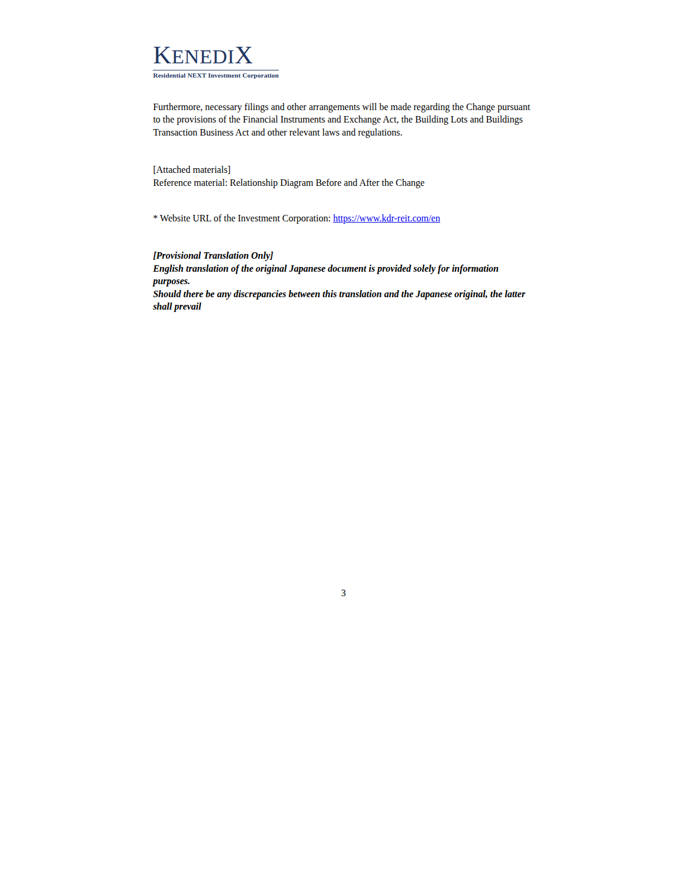KENEDIX
Residential NEXT Investment Corporation
Furthermore, necessary filings and other arrangements will be made regarding the Change pursuant to the provisions of the Financial Instruments and Exchange Act, the Building Lots and Buildings Transaction Business Act and other relevant laws and regulations.
[Attached materials]
Reference material: Relationship Diagram Before and After the Change
* Website URL of the Investment Corporation: https://www.kdr-reit.com/en
[Provisional Translation Only]
English translation of the original Japanese document is provided solely for information purposes.
Should there be any discrepancies between this translation and the Japanese original, the latter shall prevail
3